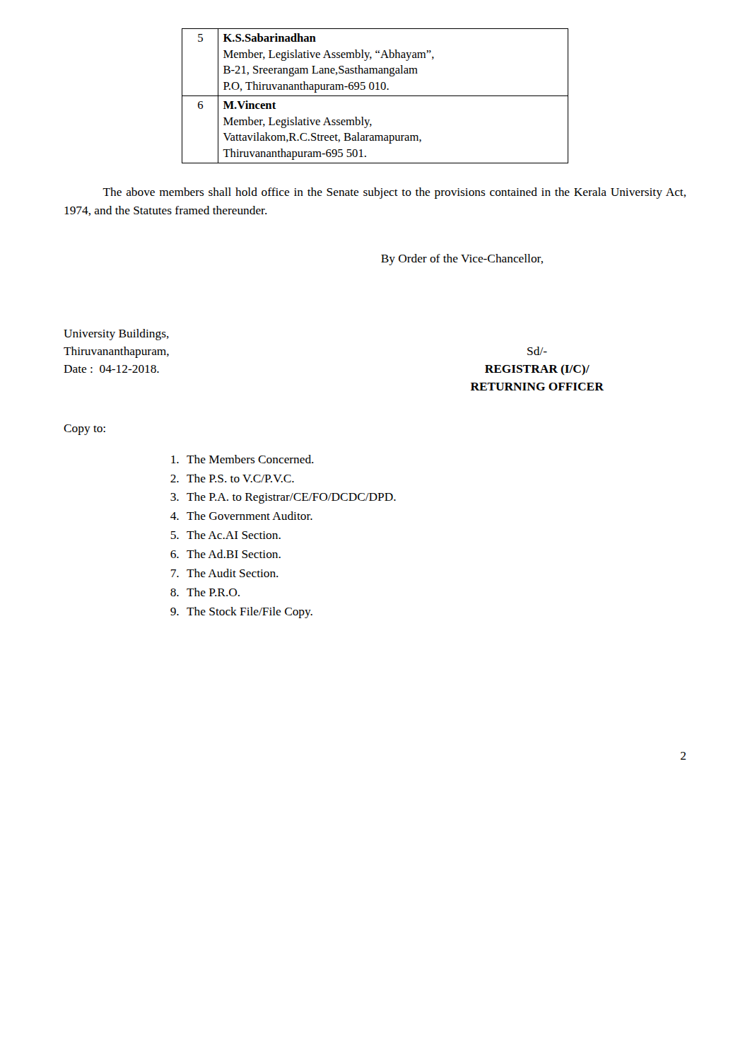| 5 | K.S.Sabarinadhan Member, Legislative Assembly, “Abhayam”, B-21, Sreerangam Lane,Sasthamangalam P.O, Thiruvananthapuram-695 010. |
| 6 | M.Vincent Member, Legislative Assembly, Vattavilakom,R.C.Street, Balaramapuram, Thiruvananthapuram-695 501. |
The above members shall hold office in the Senate subject to the provisions contained in the Kerala University Act, 1974, and the Statutes framed thereunder.
By Order of the Vice-Chancellor,
University Buildings,
Thiruvananthapuram,
Date : 04-12-2018.
Sd/- REGISTRAR (I/C)/
RETURNING OFFICER
Copy to:
The Members Concerned.
The P.S. to V.C/P.V.C.
The P.A. to Registrar/CE/FO/DCDC/DPD.
The Government Auditor.
The Ac.AI Section.
The Ad.BI Section.
The Audit Section.
The P.R.O.
The Stock File/File Copy.
2